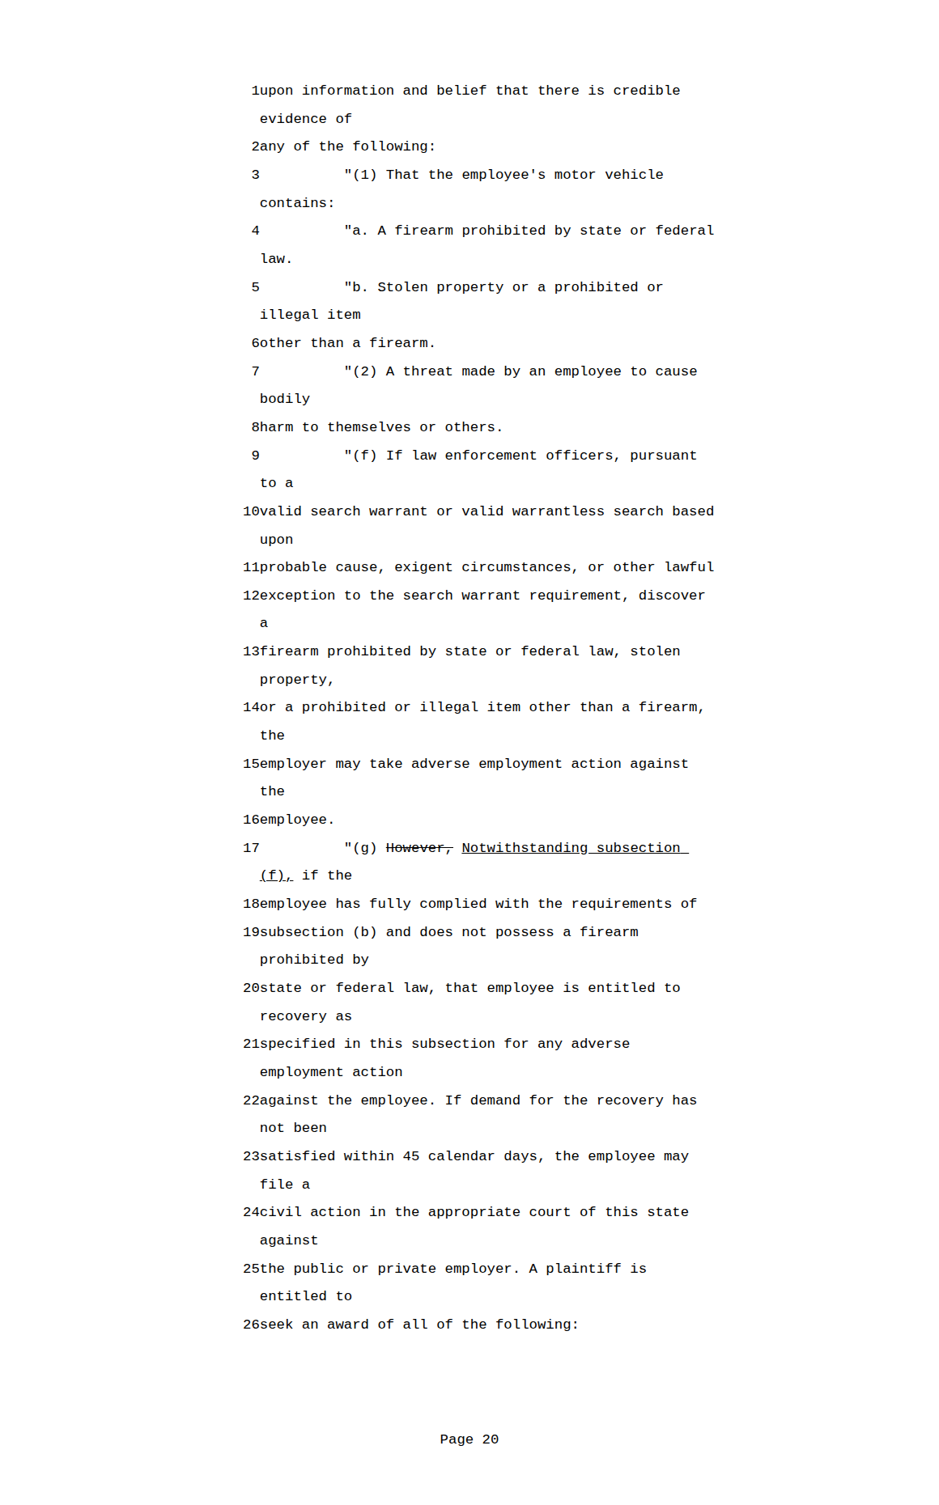| 1 | upon information and belief that there is credible evidence of |
| 2 | any of the following: |
| 3 | "(1) That the employee's motor vehicle contains: |
| 4 | "a. A firearm prohibited by state or federal law. |
| 5 | "b. Stolen property or a prohibited or illegal item |
| 6 | other than a firearm. |
| 7 | "(2) A threat made by an employee to cause bodily |
| 8 | harm to themselves or others. |
| 9 | "(f) If law enforcement officers, pursuant to a |
| 10 | valid search warrant or valid warrantless search based upon |
| 11 | probable cause, exigent circumstances, or other lawful |
| 12 | exception to the search warrant requirement, discover a |
| 13 | firearm prohibited by state or federal law, stolen property, |
| 14 | or a prohibited or illegal item other than a firearm, the |
| 15 | employer may take adverse employment action against the |
| 16 | employee. |
| 17 | "(g) However, Notwithstanding subsection (f), if the |
| 18 | employee has fully complied with the requirements of |
| 19 | subsection (b) and does not possess a firearm prohibited by |
| 20 | state or federal law, that employee is entitled to recovery as |
| 21 | specified in this subsection for any adverse employment action |
| 22 | against the employee. If demand for the recovery has not been |
| 23 | satisfied within 45 calendar days, the employee may file a |
| 24 | civil action in the appropriate court of this state against |
| 25 | the public or private employer. A plaintiff is entitled to |
| 26 | seek an award of all of the following: |
Page 20